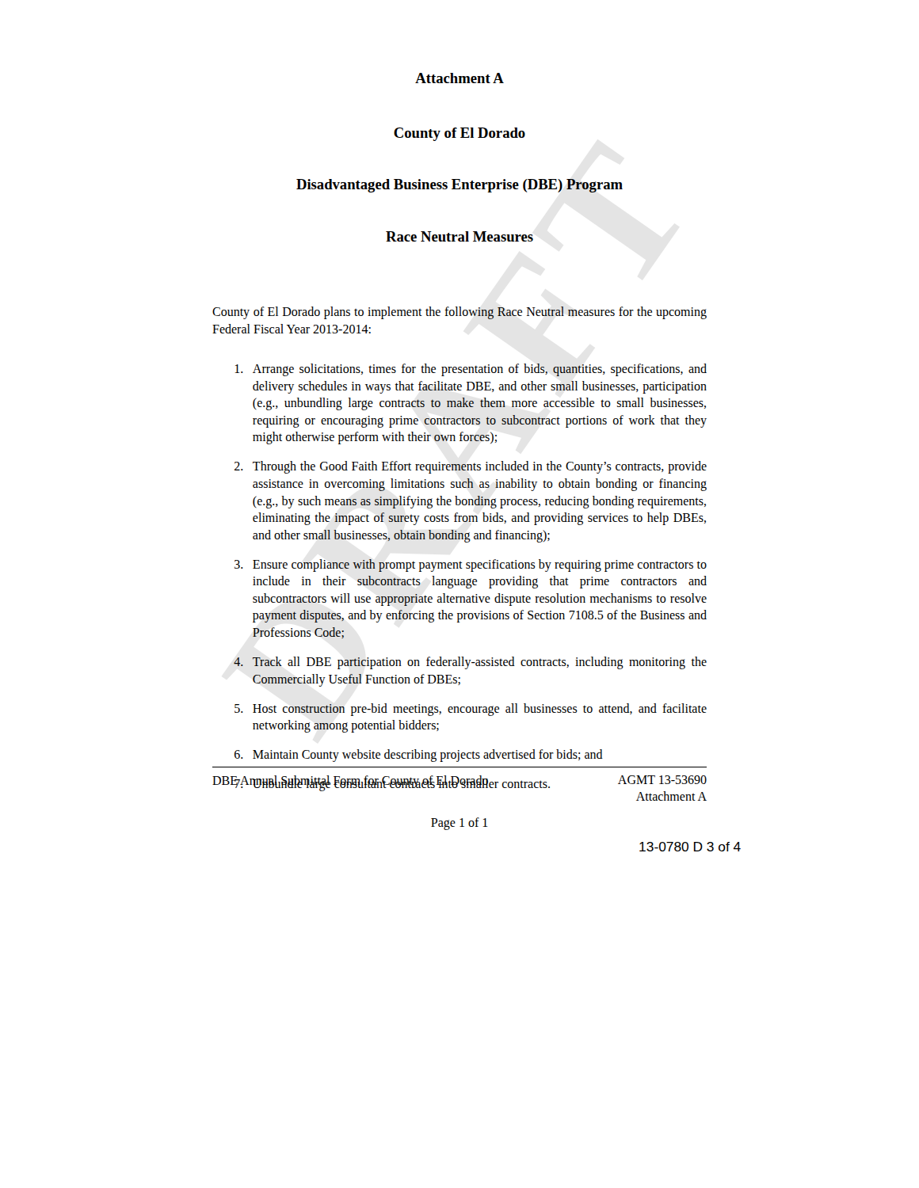DRAFT
Attachment A
County of El Dorado
Disadvantaged Business Enterprise (DBE) Program
Race Neutral Measures
County of El Dorado plans to implement the following Race Neutral measures for the upcoming Federal Fiscal Year 2013-2014:
Arrange solicitations, times for the presentation of bids, quantities, specifications, and delivery schedules in ways that facilitate DBE, and other small businesses, participation (e.g., unbundling large contracts to make them more accessible to small businesses, requiring or encouraging prime contractors to subcontract portions of work that they might otherwise perform with their own forces);
Through the Good Faith Effort requirements included in the County’s contracts, provide assistance in overcoming limitations such as inability to obtain bonding or financing (e.g., by such means as simplifying the bonding process, reducing bonding requirements, eliminating the impact of surety costs from bids, and providing services to help DBEs, and other small businesses, obtain bonding and financing);
Ensure compliance with prompt payment specifications by requiring prime contractors to include in their subcontracts language providing that prime contractors and subcontractors will use appropriate alternative dispute resolution mechanisms to resolve payment disputes, and by enforcing the provisions of Section 7108.5 of the Business and Professions Code;
Track all DBE participation on federally-assisted contracts, including monitoring the Commercially Useful Function of DBEs;
Host construction pre-bid meetings, encourage all businesses to attend, and facilitate networking among potential bidders;
Maintain County website describing projects advertised for bids; and
Unbundle large consultant contracts into smaller contracts.
DBE Annual Submittal Form for County of El Dorado
AGMT 13-53690
Attachment A
Page 1 of 1
13-0780 D 3 of 4